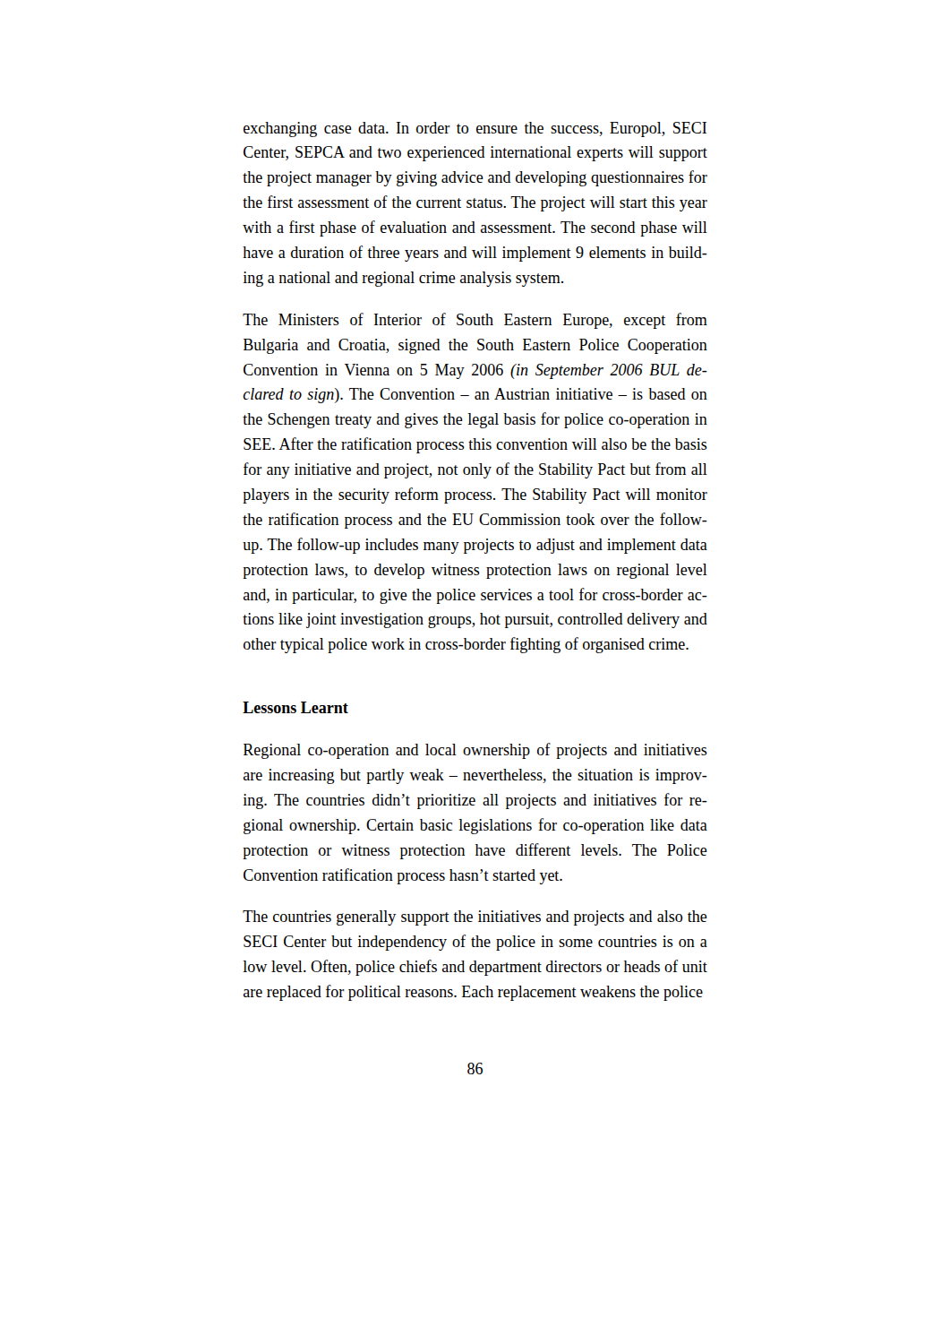exchanging case data. In order to ensure the success, Europol, SECI Center, SEPCA and two experienced international experts will support the project manager by giving advice and developing questionnaires for the first assessment of the current status. The project will start this year with a first phase of evaluation and assessment. The second phase will have a duration of three years and will implement 9 elements in building a national and regional crime analysis system.
The Ministers of Interior of South Eastern Europe, except from Bulgaria and Croatia, signed the South Eastern Police Cooperation Convention in Vienna on 5 May 2006 (in September 2006 BUL declared to sign). The Convention – an Austrian initiative – is based on the Schengen treaty and gives the legal basis for police co-operation in SEE. After the ratification process this convention will also be the basis for any initiative and project, not only of the Stability Pact but from all players in the security reform process. The Stability Pact will monitor the ratification process and the EU Commission took over the follow-up. The follow-up includes many projects to adjust and implement data protection laws, to develop witness protection laws on regional level and, in particular, to give the police services a tool for cross-border actions like joint investigation groups, hot pursuit, controlled delivery and other typical police work in cross-border fighting of organised crime.
Lessons Learnt
Regional co-operation and local ownership of projects and initiatives are increasing but partly weak – nevertheless, the situation is improving. The countries didn’t prioritize all projects and initiatives for regional ownership. Certain basic legislations for co-operation like data protection or witness protection have different levels. The Police Convention ratification process hasn’t started yet.
The countries generally support the initiatives and projects and also the SECI Center but independency of the police in some countries is on a low level. Often, police chiefs and department directors or heads of unit are replaced for political reasons. Each replacement weakens the police
86